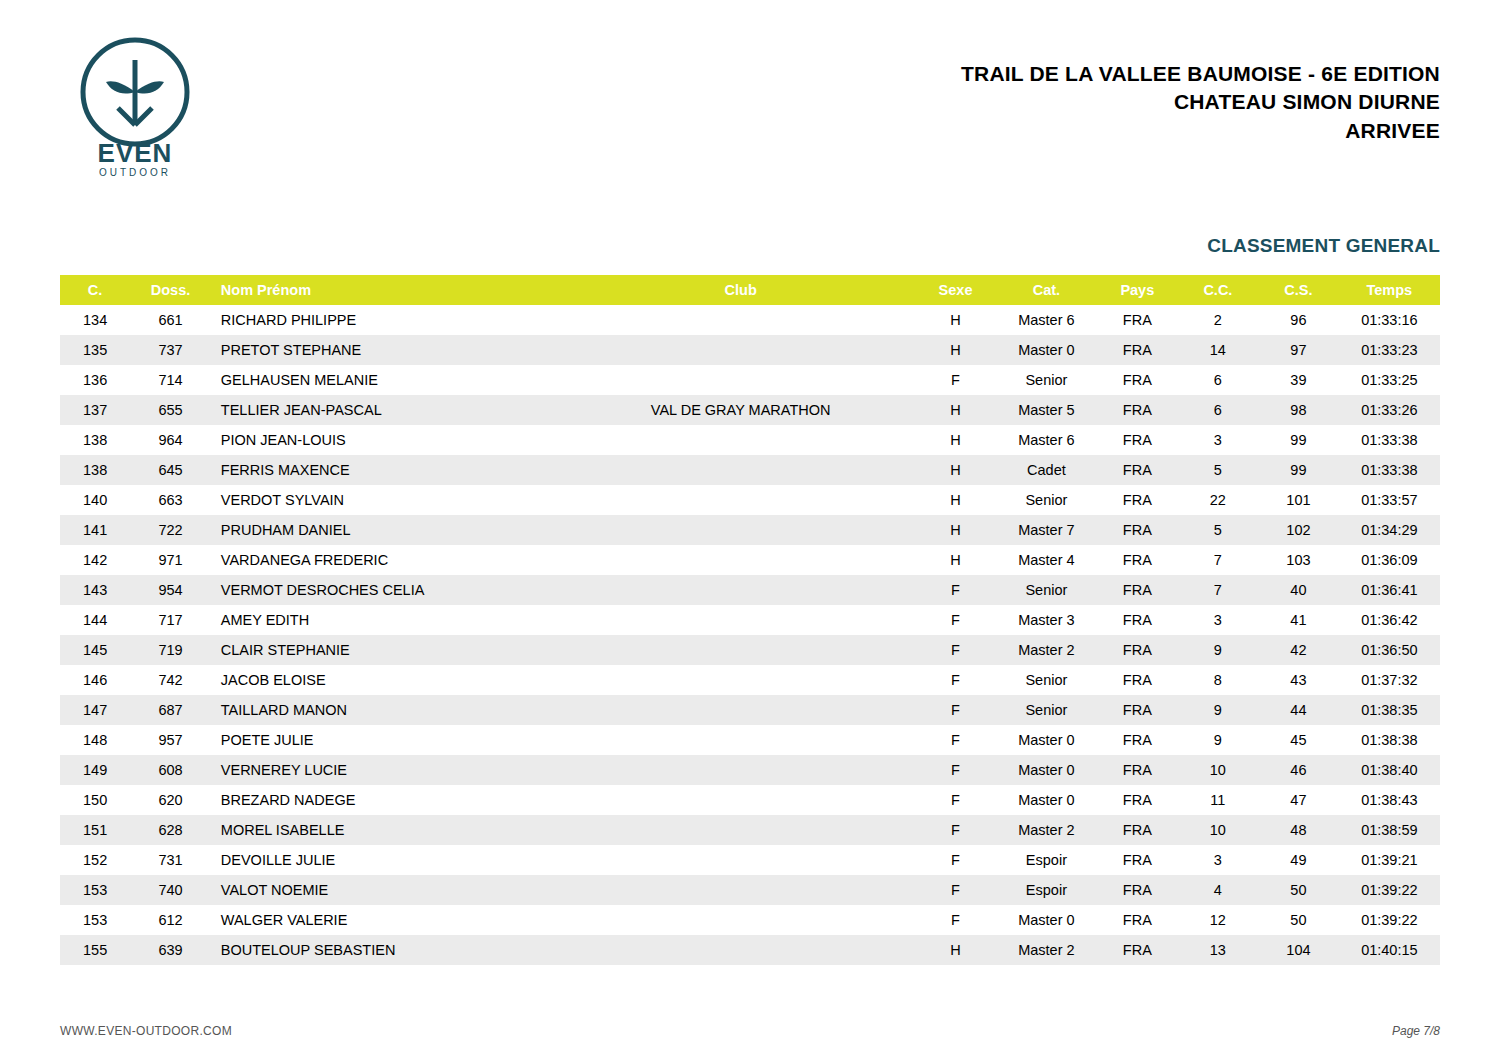EVEN OUTDOOR
TRAIL DE LA VALLEE BAUMOISE - 6E EDITION
CHATEAU SIMON DIURNE
ARRIVEE
CLASSEMENT GENERAL
| C. | Doss. | Nom Prénom | Club | Sexe | Cat. | Pays | C.C. | C.S. | Temps |
| --- | --- | --- | --- | --- | --- | --- | --- | --- | --- |
| 134 | 661 | RICHARD PHILIPPE | | H | Master 6 | FRA | 2 | 96 | 01:33:16 |
| 135 | 737 | PRETOT STEPHANE | | H | Master 0 | FRA | 14 | 97 | 01:33:23 |
| 136 | 714 | GELHAUSEN MELANIE | | F | Senior | FRA | 6 | 39 | 01:33:25 |
| 137 | 655 | TELLIER JEAN-PASCAL | VAL DE GRAY MARATHON | H | Master 5 | FRA | 6 | 98 | 01:33:26 |
| 138 | 964 | PION JEAN-LOUIS | | H | Master 6 | FRA | 3 | 99 | 01:33:38 |
| 138 | 645 | FERRIS MAXENCE | | H | Cadet | FRA | 5 | 99 | 01:33:38 |
| 140 | 663 | VERDOT SYLVAIN | | H | Senior | FRA | 22 | 101 | 01:33:57 |
| 141 | 722 | PRUDHAM DANIEL | | H | Master 7 | FRA | 5 | 102 | 01:34:29 |
| 142 | 971 | VARDANEGA FREDERIC | | H | Master 4 | FRA | 7 | 103 | 01:36:09 |
| 143 | 954 | VERMOT DESROCHES CELIA | | F | Senior | FRA | 7 | 40 | 01:36:41 |
| 144 | 717 | AMEY EDITH | | F | Master 3 | FRA | 3 | 41 | 01:36:42 |
| 145 | 719 | CLAIR STEPHANIE | | F | Master 2 | FRA | 9 | 42 | 01:36:50 |
| 146 | 742 | JACOB ELOISE | | F | Senior | FRA | 8 | 43 | 01:37:32 |
| 147 | 687 | TAILLARD MANON | | F | Senior | FRA | 9 | 44 | 01:38:35 |
| 148 | 957 | POETE JULIE | | F | Master 0 | FRA | 9 | 45 | 01:38:38 |
| 149 | 608 | VERNEREY LUCIE | | F | Master 0 | FRA | 10 | 46 | 01:38:40 |
| 150 | 620 | BREZARD NADEGE | | F | Master 0 | FRA | 11 | 47 | 01:38:43 |
| 151 | 628 | MOREL ISABELLE | | F | Master 2 | FRA | 10 | 48 | 01:38:59 |
| 152 | 731 | DEVOILLE JULIE | | F | Espoir | FRA | 3 | 49 | 01:39:21 |
| 153 | 740 | VALOT NOEMIE | | F | Espoir | FRA | 4 | 50 | 01:39:22 |
| 153 | 612 | WALGER VALERIE | | F | Master 0 | FRA | 12 | 50 | 01:39:22 |
| 155 | 639 | BOUTELOUP SEBASTIEN | | H | Master 2 | FRA | 13 | 104 | 01:40:15 |
WWW.EVEN-OUTDOOR.COM
Page 7/8